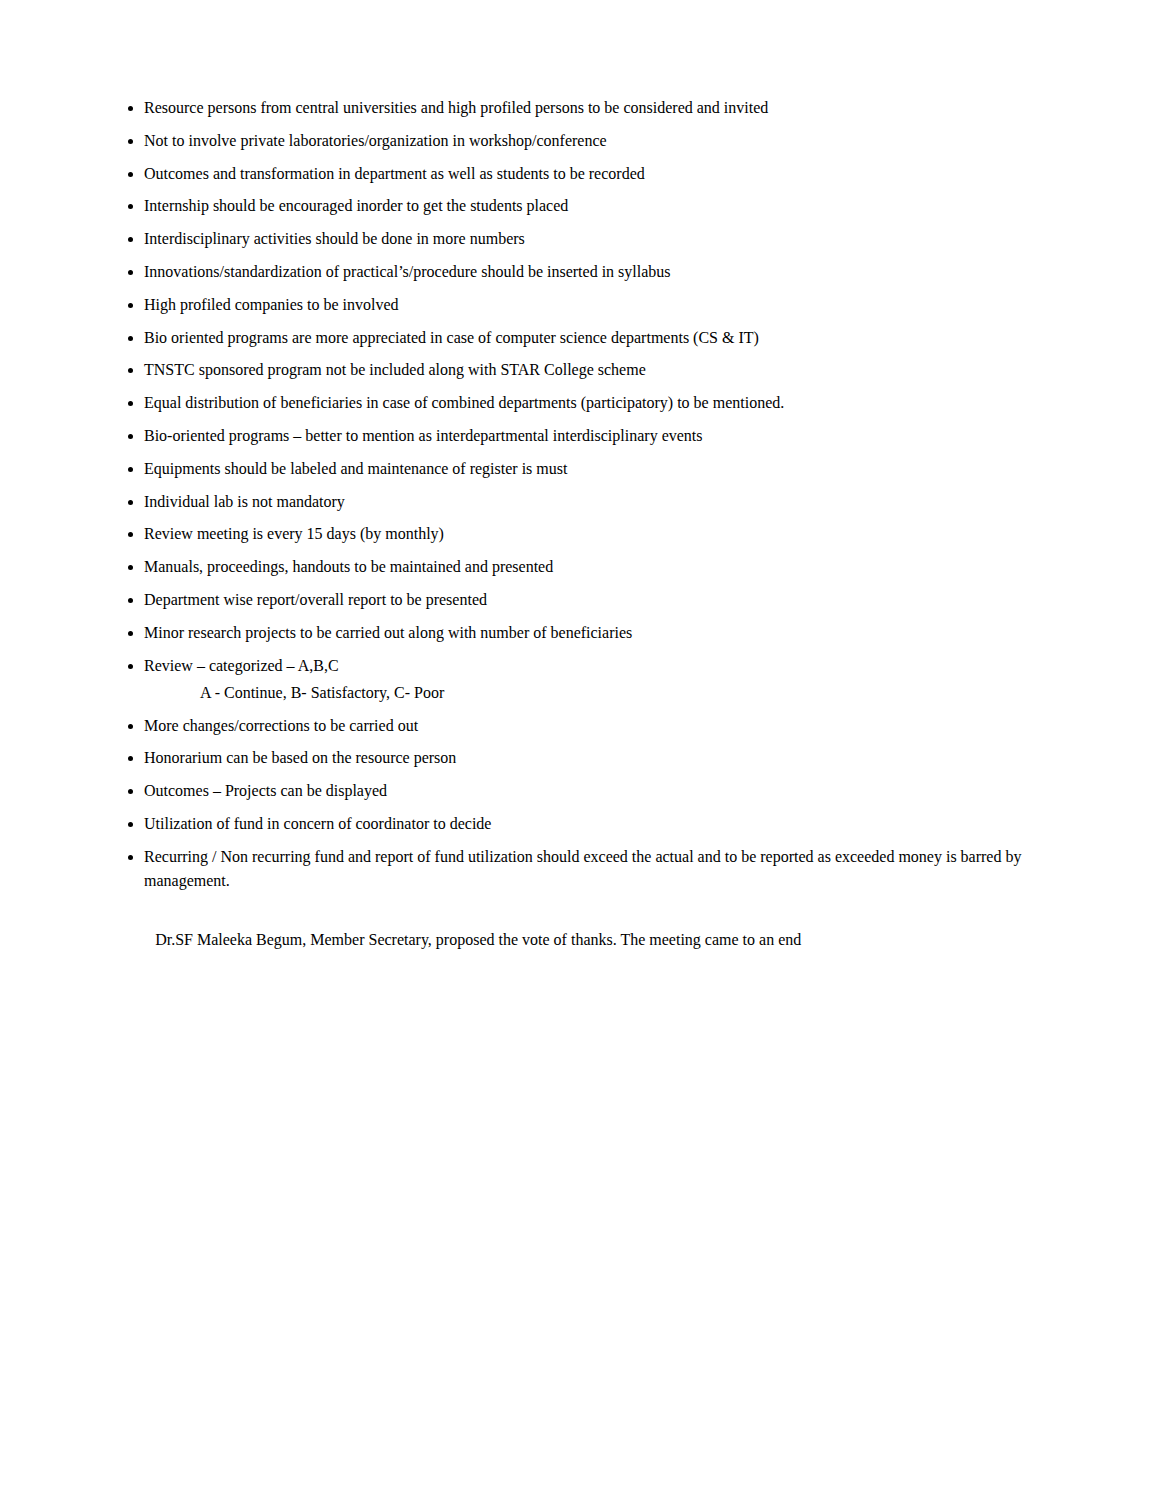Resource persons from central universities and high profiled persons to be considered and invited
Not to involve private laboratories/organization in workshop/conference
Outcomes and transformation in department as well as students to be recorded
Internship should be encouraged inorder to get the students placed
Interdisciplinary activities should be done in more numbers
Innovations/standardization of practical’s/procedure should be inserted in syllabus
High profiled companies to be involved
Bio oriented programs are more appreciated in case of computer science departments (CS & IT)
TNSTC sponsored program not be included along with STAR College scheme
Equal distribution of beneficiaries in case of combined departments (participatory) to be mentioned.
Bio-oriented programs – better to mention as interdepartmental interdisciplinary events
Equipments should be labeled and maintenance of register is must
Individual lab is not mandatory
Review meeting is every 15 days (by monthly)
Manuals, proceedings, handouts to be maintained and presented
Department wise report/overall report to be presented
Minor research projects to be carried out along with number of beneficiaries
Review – categorized – A,B,C A - Continue, B- Satisfactory, C- Poor
More changes/corrections to be carried out
Honorarium can be based on the resource person
Outcomes – Projects can be displayed
Utilization of fund in concern of coordinator to decide
Recurring / Non recurring fund and report of fund utilization should exceed the actual and to be reported as exceeded money is barred by management.
Dr.SF Maleeka Begum, Member Secretary, proposed the vote of thanks. The meeting came to an end